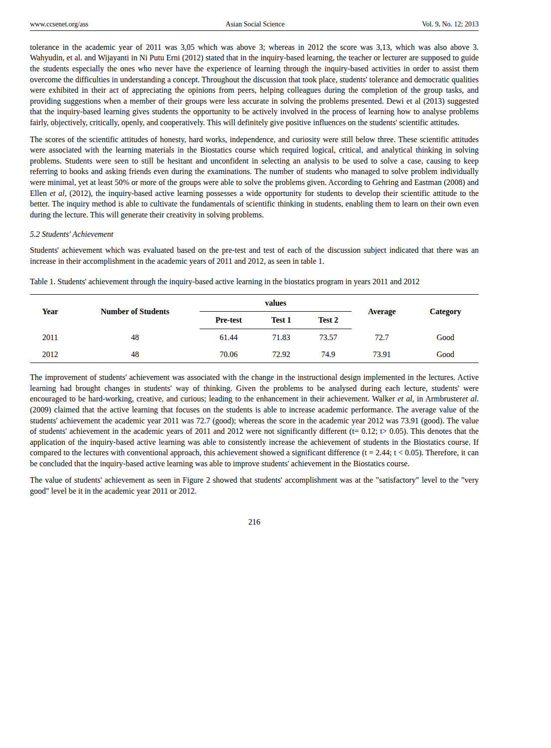www.ccsenet.org/ass Asian Social Science Vol. 9, No. 12; 2013
tolerance in the academic year of 2011 was 3,05 which was above 3; whereas in 2012 the score was 3,13, which was also above 3. Wahyudin, et al. and Wijayanti in Ni Putu Erni (2012) stated that in the inquiry-based learning, the teacher or lecturer are supposed to guide the students especially the ones who never have the experience of learning through the inquiry-based activities in order to assist them overcome the difficulties in understanding a concept. Throughout the discussion that took place, students' tolerance and democratic qualities were exhibited in their act of appreciating the opinions from peers, helping colleagues during the completion of the group tasks, and providing suggestions when a member of their groups were less accurate in solving the problems presented. Dewi et al (2013) suggested that the inquiry-based learning gives students the opportunity to be actively involved in the process of learning how to analyse problems fairly, objectively, critically, openly, and cooperatively. This will definitely give positive influences on the students' scientific attitudes.
The scores of the scientific attitudes of honesty, hard works, independence, and curiosity were still below three. These scientific attitudes were associated with the learning materials in the Biostatics course which required logical, critical, and analytical thinking in solving problems. Students were seen to still be hesitant and unconfident in selecting an analysis to be used to solve a case, causing to keep referring to books and asking friends even during the examinations. The number of students who managed to solve problem individually were minimal, yet at least 50% or more of the groups were able to solve the problems given. According to Gehring and Eastman (2008) and Ellen et al, (2012), the inquiry-based active learning possesses a wide opportunity for students to develop their scientific attitude to the better. The inquiry method is able to cultivate the fundamentals of scientific thinking in students, enabling them to learn on their own even during the lecture. This will generate their creativity in solving problems.
5.2 Students' Achievement
Students' achievement which was evaluated based on the pre-test and test of each of the discussion subject indicated that there was an increase in their accomplishment in the academic years of 2011 and 2012, as seen in table 1.
Table 1. Students' achievement through the inquiry-based active learning in the biostatics program in years 2011 and 2012
| Year | Number of Students | values | Average | Category |
| --- | --- | --- | --- | --- |
| Pre-test | Test 1 | Test 2 |
| 2011 | 48 | 61.44 | 71.83 | 73.57 | 72.7 | Good |
| 2012 | 48 | 70.06 | 72.92 | 74.9 | 73.91 | Good |
The improvement of students' achievement was associated with the change in the instructional design implemented in the lectures. Active learning had brought changes in students' way of thinking. Given the problems to be analysed during each lecture, students' were encouraged to be hard-working, creative, and curious; leading to the enhancement in their achievement. Walker et al, in Armbrusteret al. (2009) claimed that the active learning that focuses on the students is able to increase academic performance. The average value of the students' achievement the academic year 2011 was 72.7 (good); whereas the score in the academic year 2012 was 73.91 (good). The value of students' achievement in the academic years of 2011 and 2012 were not significantly different (t= 0.12; t> 0.05). This denotes that the application of the inquiry-based active learning was able to consistently increase the achievement of students in the Biostatics course. If compared to the lectures with conventional approach, this achievement showed a significant difference (t = 2.44; t < 0.05). Therefore, it can be concluded that the inquiry-based active learning was able to improve students' achievement in the Biostatics course.
The value of students' achievement as seen in Figure 2 showed that students' accomplishment was at the "satisfactory" level to the "very good" level be it in the academic year 2011 or 2012.
216